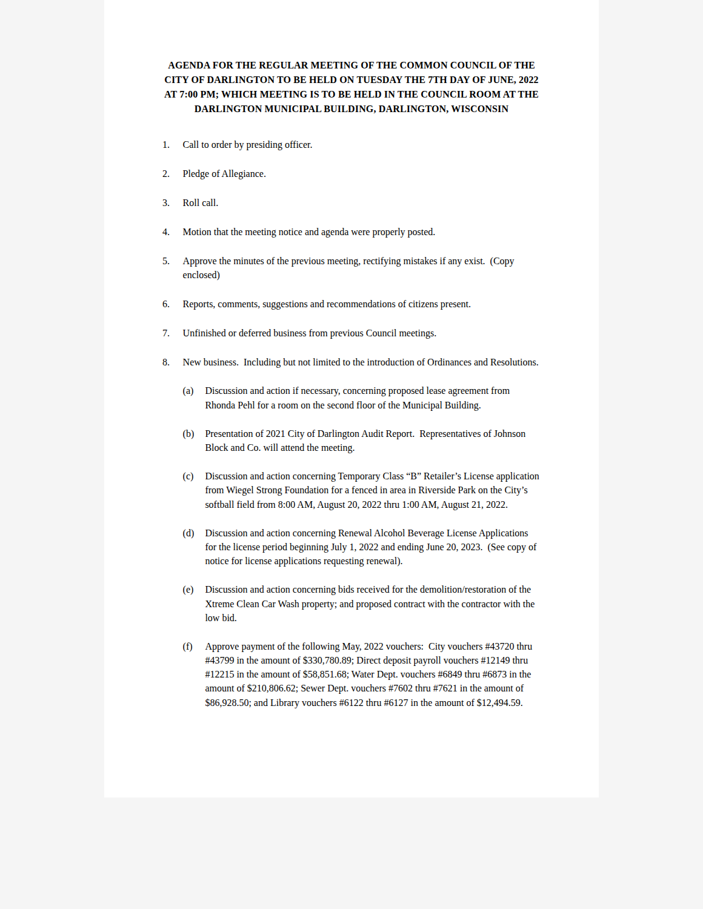Agenda for the Regular Meeting of the Common Council of the City of Darlington to be Held on Tuesday the 7th Day of June, 2022 at 7:00 PM; Which Meeting is to be Held in the Council Room at the Darlington Municipal Building, Darlington, Wisconsin
Call to order by presiding officer.
Pledge of Allegiance.
Roll call.
Motion that the meeting notice and agenda were properly posted.
Approve the minutes of the previous meeting, rectifying mistakes if any exist. (Copy enclosed)
Reports, comments, suggestions and recommendations of citizens present.
Unfinished or deferred business from previous Council meetings.
New business. Including but not limited to the introduction of Ordinances and Resolutions.
Discussion and action if necessary, concerning proposed lease agreement from Rhonda Pehl for a room on the second floor of the Municipal Building.
Presentation of 2021 City of Darlington Audit Report. Representatives of Johnson Block and Co. will attend the meeting.
Discussion and action concerning Temporary Class “B” Retailer’s License application from Wiegel Strong Foundation for a fenced in area in Riverside Park on the City’s softball field from 8:00 AM, August 20, 2022 thru 1:00 AM, August 21, 2022.
Discussion and action concerning Renewal Alcohol Beverage License Applications for the license period beginning July 1, 2022 and ending June 20, 2023. (See copy of notice for license applications requesting renewal).
Discussion and action concerning bids received for the demolition/restoration of the Xtreme Clean Car Wash property; and proposed contract with the contractor with the low bid.
Approve payment of the following May, 2022 vouchers: City vouchers #43720 thru #43799 in the amount of $330,780.89; Direct deposit payroll vouchers #12149 thru #12215 in the amount of $58,851.68; Water Dept. vouchers #6849 thru #6873 in the amount of $210,806.62; Sewer Dept. vouchers #7602 thru #7621 in the amount of $86,928.50; and Library vouchers #6122 thru #6127 in the amount of $12,494.59.